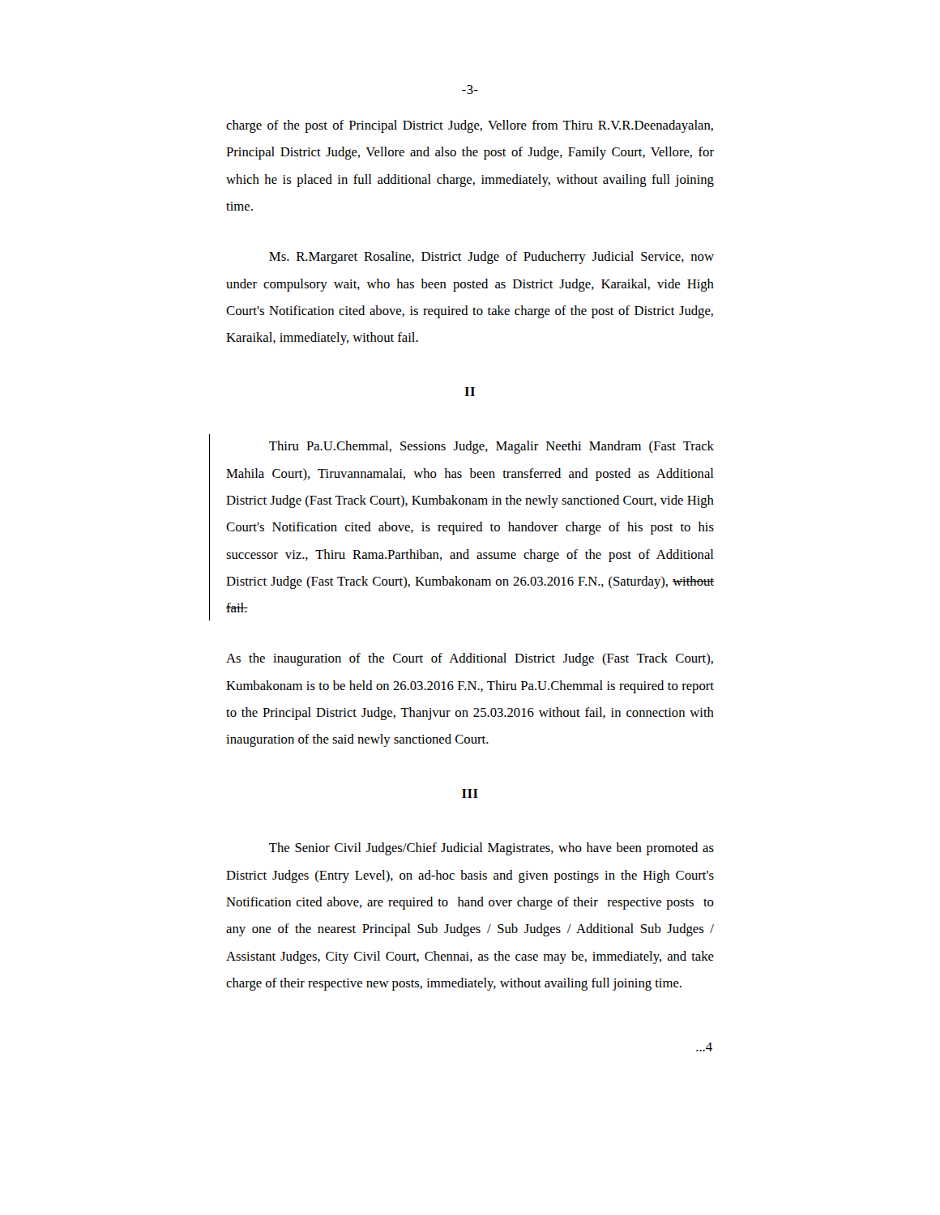-3-
charge of the post of Principal District Judge, Vellore from Thiru R.V.R.Deenadayalan, Principal District Judge, Vellore and also the post of Judge, Family Court, Vellore, for which he is placed in full additional charge, immediately, without availing full joining time.
Ms. R.Margaret Rosaline, District Judge of Puducherry Judicial Service, now under compulsory wait, who has been posted as District Judge, Karaikal, vide High Court's Notification cited above, is required to take charge of the post of District Judge, Karaikal, immediately, without fail.
II
Thiru Pa.U.Chemmal, Sessions Judge, Magalir Neethi Mandram (Fast Track Mahila Court), Tiruvannamalai, who has been transferred and posted as Additional District Judge (Fast Track Court), Kumbakonam in the newly sanctioned Court, vide High Court's Notification cited above, is required to handover charge of his post to his successor viz., Thiru Rama.Parthiban, and assume charge of the post of Additional District Judge (Fast Track Court), Kumbakonam on 26.03.2016 F.N., (Saturday), without fail.
As the inauguration of the Court of Additional District Judge (Fast Track Court), Kumbakonam is to be held on 26.03.2016 F.N., Thiru Pa.U.Chemmal is required to report to the Principal District Judge, Thanjvur on 25.03.2016 without fail, in connection with inauguration of the said newly sanctioned Court.
III
The Senior Civil Judges/Chief Judicial Magistrates, who have been promoted as District Judges (Entry Level), on ad-hoc basis and given postings in the High Court's Notification cited above, are required to hand over charge of their respective posts to any one of the nearest Principal Sub Judges / Sub Judges / Additional Sub Judges / Assistant Judges, City Civil Court, Chennai, as the case may be, immediately, and take charge of their respective new posts, immediately, without availing full joining time.
...4